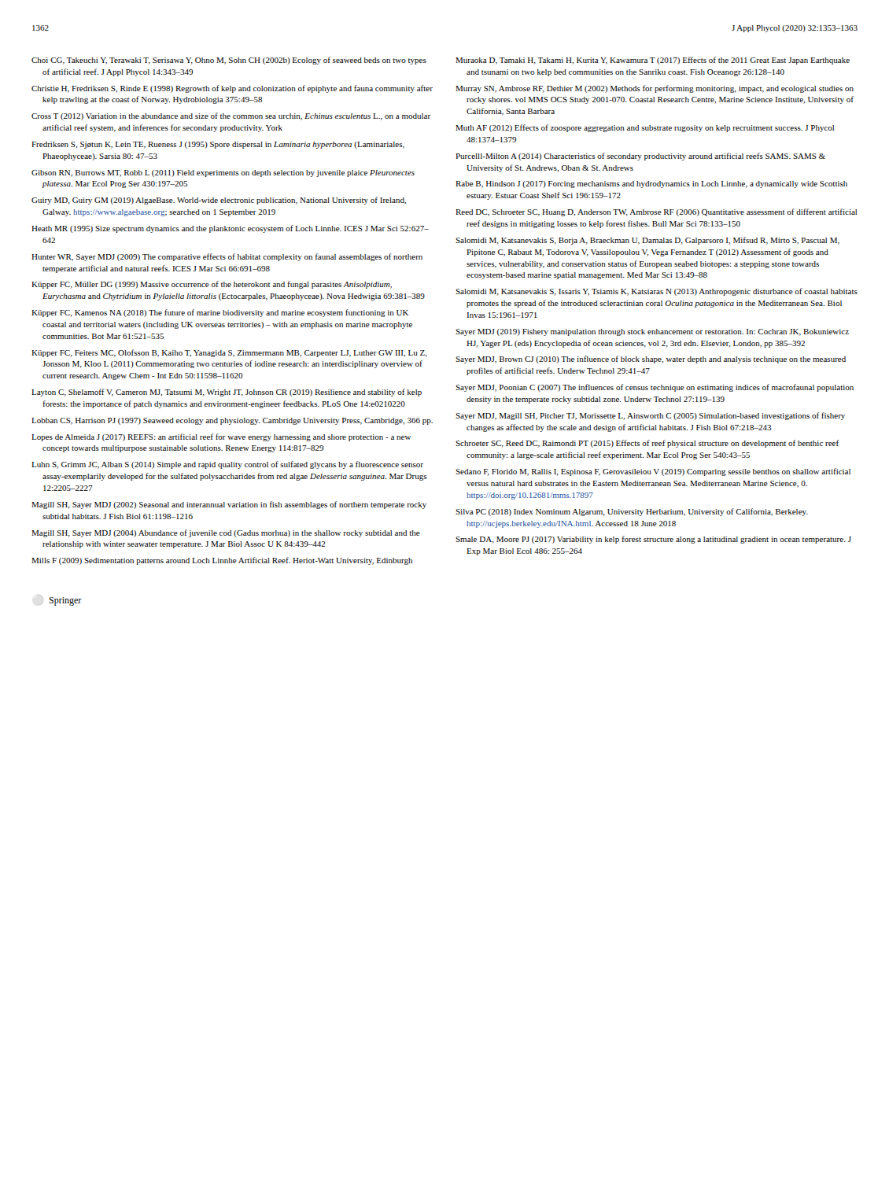1362 J Appl Phycol (2020) 32:1353–1363
Choi CG, Takeuchi Y, Terawaki T, Serisawa Y, Ohno M, Sohn CH (2002b) Ecology of seaweed beds on two types of artificial reef. J Appl Phycol 14:343–349
Christie H, Fredriksen S, Rinde E (1998) Regrowth of kelp and colonization of epiphyte and fauna community after kelp trawling at the coast of Norway. Hydrobiologia 375:49–58
Cross T (2012) Variation in the abundance and size of the common sea urchin, Echinus esculentus L., on a modular artificial reef system, and inferences for secondary productivity. York
Fredriksen S, Sjøtun K, Lein TE, Rueness J (1995) Spore dispersal in Laminaria hyperborea (Laminariales, Phaeophyceae). Sarsia 80: 47–53
Gibson RN, Burrows MT, Robb L (2011) Field experiments on depth selection by juvenile plaice Pleuronectes platessa. Mar Ecol Prog Ser 430:197–205
Guiry MD, Guiry GM (2019) AlgaeBase. World-wide electronic publication, National University of Ireland, Galway. https://www.algaebase.org; searched on 1 September 2019
Heath MR (1995) Size spectrum dynamics and the planktonic ecosystem of Loch Linnhe. ICES J Mar Sci 52:627–642
Hunter WR, Sayer MDJ (2009) The comparative effects of habitat complexity on faunal assemblages of northern temperate artificial and natural reefs. ICES J Mar Sci 66:691–698
Küpper FC, Müller DG (1999) Massive occurrence of the heterokont and fungal parasites Anisolpidium, Eurychasma and Chytridium in Pylaiella littoralis (Ectocarpales, Phaeophyceae). Nova Hedwigia 69:381–389
Küpper FC, Kamenos NA (2018) The future of marine biodiversity and marine ecosystem functioning in UK coastal and territorial waters (including UK overseas territories) – with an emphasis on marine macrophyte communities. Bot Mar 61:521–535
Küpper FC, Feiters MC, Olofsson B, Kaiho T, Yanagida S, Zimmermann MB, Carpenter LJ, Luther GW III, Lu Z, Jonsson M, Kloo L (2011) Commemorating two centuries of iodine research: an interdisciplinary overview of current research. Angew Chem - Int Edn 50:11598–11620
Layton C, Shelamoff V, Cameron MJ, Tatsumi M, Wright JT, Johnson CR (2019) Resilience and stability of kelp forests: the importance of patch dynamics and environment-engineer feedbacks. PLoS One 14:e0210220
Lobban CS, Harrison PJ (1997) Seaweed ecology and physiology. Cambridge University Press, Cambridge, 366 pp.
Lopes de Almeida J (2017) REEFS: an artificial reef for wave energy harnessing and shore protection - a new concept towards multipurpose sustainable solutions. Renew Energy 114:817–829
Luhn S, Grimm JC, Alban S (2014) Simple and rapid quality control of sulfated glycans by a fluorescence sensor assay-exemplarily developed for the sulfated polysaccharides from red algae Delesseria sanguinea. Mar Drugs 12:2205–2227
Magill SH, Sayer MDJ (2002) Seasonal and interannual variation in fish assemblages of northern temperate rocky subtidal habitats. J Fish Biol 61:1198–1216
Magill SH, Sayer MDJ (2004) Abundance of juvenile cod (Gadus morhua) in the shallow rocky subtidal and the relationship with winter seawater temperature. J Mar Biol Assoc U K 84:439–442
Mills F (2009) Sedimentation patterns around Loch Linnhe Artificial Reef. Heriot-Watt University, Edinburgh
Muraoka D, Tamaki H, Takami H, Kurita Y, Kawamura T (2017) Effects of the 2011 Great East Japan Earthquake and tsunami on two kelp bed communities on the Sanriku coast. Fish Oceanogr 26:128–140
Murray SN, Ambrose RF, Dethier M (2002) Methods for performing monitoring, impact, and ecological studies on rocky shores. vol MMS OCS Study 2001-070. Coastal Research Centre, Marine Science Institute, University of California, Santa Barbara
Muth AF (2012) Effects of zoospore aggregation and substrate rugosity on kelp recruitment success. J Phycol 48:1374–1379
Purcelll-Milton A (2014) Characteristics of secondary productivity around artificial reefs SAMS. SAMS & University of St. Andrews, Oban & St. Andrews
Rabe B, Hindson J (2017) Forcing mechanisms and hydrodynamics in Loch Linnhe, a dynamically wide Scottish estuary. Estuar Coast Shelf Sci 196:159–172
Reed DC, Schroeter SC, Huang D, Anderson TW, Ambrose RF (2006) Quantitative assessment of different artificial reef designs in mitigating losses to kelp forest fishes. Bull Mar Sci 78:133–150
Salomidi M, Katsanevakis S, Borja A, Braeckman U, Damalas D, Galparsoro I, Mifsud R, Mirto S, Pascual M, Pipitone C, Rabaut M, Todorova V, Vassilopoulou V, Vega Fernandez T (2012) Assessment of goods and services, vulnerability, and conservation status of European seabed biotopes: a stepping stone towards ecosystem-based marine spatial management. Med Mar Sci 13:49–88
Salomidi M, Katsanevakis S, Issaris Y, Tsiamis K, Katsiaras N (2013) Anthropogenic disturbance of coastal habitats promotes the spread of the introduced scleractinian coral Oculina patagonica in the Mediterranean Sea. Biol Invas 15:1961–1971
Sayer MDJ (2019) Fishery manipulation through stock enhancement or restoration. In: Cochran JK, Bokuniewicz HJ, Yager PL (eds) Encyclopedia of ocean sciences, vol 2, 3rd edn. Elsevier, London, pp 385–392
Sayer MDJ, Brown CJ (2010) The influence of block shape, water depth and analysis technique on the measured profiles of artificial reefs. Underw Technol 29:41–47
Sayer MDJ, Poonian C (2007) The influences of census technique on estimating indices of macrofaunal population density in the temperate rocky subtidal zone. Underw Technol 27:119–139
Sayer MDJ, Magill SH, Pitcher TJ, Morissette L, Ainsworth C (2005) Simulation-based investigations of fishery changes as affected by the scale and design of artificial habitats. J Fish Biol 67:218–243
Schroeter SC, Reed DC, Raimondi PT (2015) Effects of reef physical structure on development of benthic reef community: a large-scale artificial reef experiment. Mar Ecol Prog Ser 540:43–55
Sedano F, Florido M, Rallis I, Espinosa F, Gerovasileiou V (2019) Comparing sessile benthos on shallow artificial versus natural hard substrates in the Eastern Mediterranean Sea. Mediterranean Marine Science, 0. https://doi.org/10.12681/mms.17897
Silva PC (2018) Index Nominum Algarum, University Herbarium, University of California, Berkeley. http://ucjeps.berkeley.edu/INA.html. Accessed 18 June 2018
Smale DA, Moore PJ (2017) Variability in kelp forest structure along a latitudinal gradient in ocean temperature. J Exp Mar Biol Ecol 486: 255–264
⚪Springer